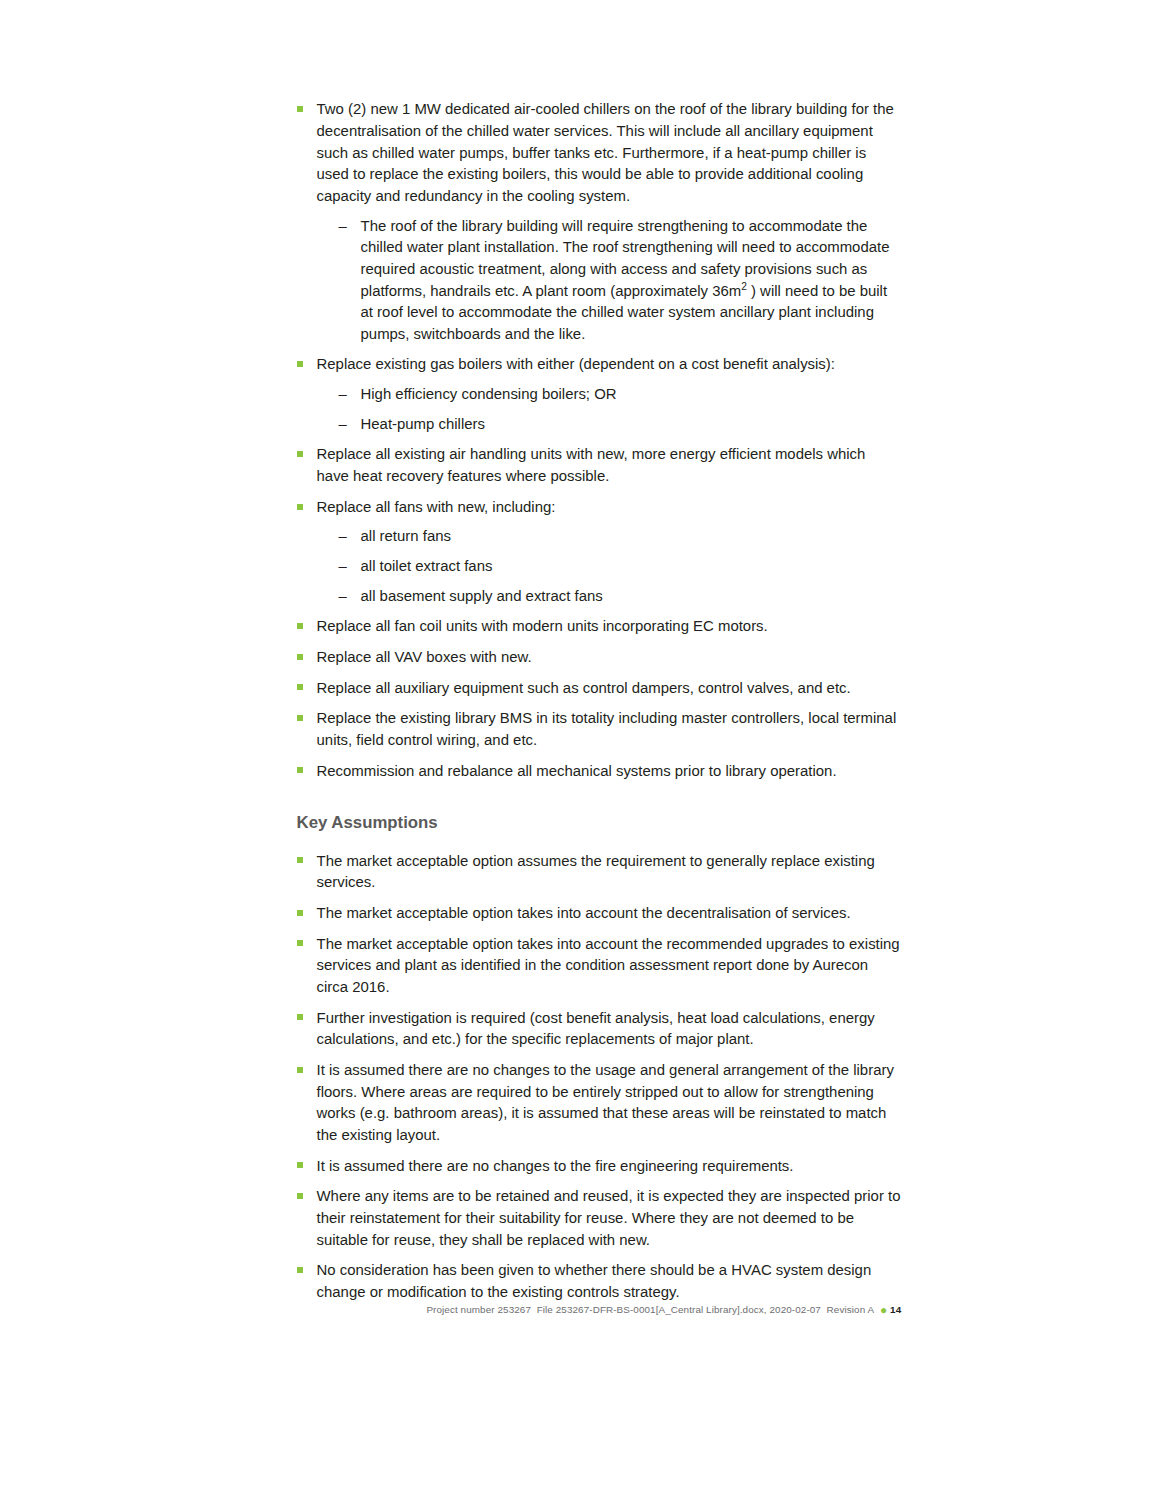Two (2) new 1 MW dedicated air-cooled chillers on the roof of the library building for the decentralisation of the chilled water services. This will include all ancillary equipment such as chilled water pumps, buffer tanks etc. Furthermore, if a heat-pump chiller is used to replace the existing boilers, this would be able to provide additional cooling capacity and redundancy in the cooling system.
The roof of the library building will require strengthening to accommodate the chilled water plant installation. The roof strengthening will need to accommodate required acoustic treatment, along with access and safety provisions such as platforms, handrails etc. A plant room (approximately 36m2 ) will need to be built at roof level to accommodate the chilled water system ancillary plant including pumps, switchboards and the like.
Replace existing gas boilers with either (dependent on a cost benefit analysis):
High efficiency condensing boilers; OR
Heat-pump chillers
Replace all existing air handling units with new, more energy efficient models which have heat recovery features where possible.
Replace all fans with new, including:
all return fans
all toilet extract fans
all basement supply and extract fans
Replace all fan coil units with modern units incorporating EC motors.
Replace all VAV boxes with new.
Replace all auxiliary equipment such as control dampers, control valves, and etc.
Replace the existing library BMS in its totality including master controllers, local terminal units, field control wiring, and etc.
Recommission and rebalance all mechanical systems prior to library operation.
Key Assumptions
The market acceptable option assumes the requirement to generally replace existing services.
The market acceptable option takes into account the decentralisation of services.
The market acceptable option takes into account the recommended upgrades to existing services and plant as identified in the condition assessment report done by Aurecon circa 2016.
Further investigation is required (cost benefit analysis, heat load calculations, energy calculations, and etc.) for the specific replacements of major plant.
It is assumed there are no changes to the usage and general arrangement of the library floors. Where areas are required to be entirely stripped out to allow for strengthening works (e.g. bathroom areas), it is assumed that these areas will be reinstated to match the existing layout.
It is assumed there are no changes to the fire engineering requirements.
Where any items are to be retained and reused, it is expected they are inspected prior to their reinstatement for their suitability for reuse. Where they are not deemed to be suitable for reuse, they shall be replaced with new.
No consideration has been given to whether there should be a HVAC system design change or modification to the existing controls strategy.
Project number 253267 File 253267-DFR-BS-0001[A_Central Library].docx, 2020-02-07 Revision A ● 14